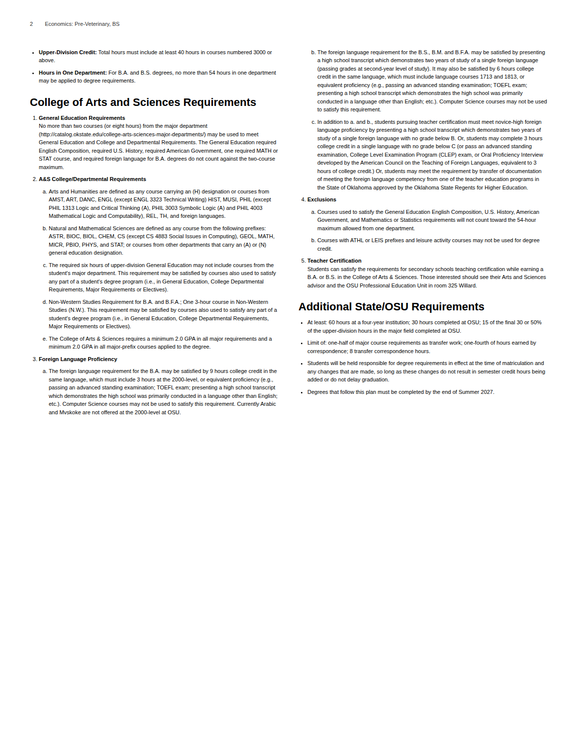2 Economics: Pre-Veterinary, BS
Upper-Division Credit: Total hours must include at least 40 hours in courses numbered 3000 or above.
Hours in One Department: For B.A. and B.S. degrees, no more than 54 hours in one department may be applied to degree requirements.
College of Arts and Sciences Requirements
General Education Requirements
No more than two courses (or eight hours) from the major department (http://catalog.okstate.edu/college-arts-sciences-major-departments/) may be used to meet General Education and College and Departmental Requirements. The General Education required English Composition, required U.S. History, required American Government, one required MATH or STAT course, and required foreign language for B.A. degrees do not count against the two-course maximum.
A&S College/Departmental Requirements
Arts and Humanities are defined as any course carrying an (H) designation or courses from AMST, ART, DANC, ENGL (except ENGL 3323 Technical Writing) HIST, MUSI, PHIL (except PHIL 1313 Logic and Critical Thinking (A), PHIL 3003 Symbolic Logic (A) and PHIL 4003 Mathematical Logic and Computability), REL, TH, and foreign languages.
Natural and Mathematical Sciences are defined as any course from the following prefixes: ASTR, BIOC, BIOL, CHEM, CS (except CS 4883 Social Issues in Computing), GEOL, MATH, MICR, PBIO, PHYS, and STAT; or courses from other departments that carry an (A) or (N) general education designation.
The required six hours of upper-division General Education may not include courses from the student's major department. This requirement may be satisfied by courses also used to satisfy any part of a student's degree program (i.e., in General Education, College Departmental Requirements, Major Requirements or Electives).
Non-Western Studies Requirement for B.A. and B.F.A.; One 3-hour course in Non-Western Studies (N.W.). This requirement may be satisfied by courses also used to satisfy any part of a student's degree program (i.e., in General Education, College Departmental Requirements, Major Requirements or Electives).
The College of Arts & Sciences requires a minimum 2.0 GPA in all major requirements and a minimum 2.0 GPA in all major-prefix courses applied to the degree.
Foreign Language Proficiency
The foreign language requirement for the B.A. may be satisfied by 9 hours college credit in the same language, which must include 3 hours at the 2000-level, or equivalent proficiency (e.g., passing an advanced standing examination; TOEFL exam; presenting a high school transcript which demonstrates the high school was primarily conducted in a language other than English; etc.). Computer Science courses may not be used to satisfy this requirement. Currently Arabic and Mvskoke are not offered at the 2000-level at OSU.
The foreign language requirement for the B.S., B.M. and B.F.A. may be satisfied by presenting a high school transcript which demonstrates two years of study of a single foreign language (passing grades at second-year level of study). It may also be satisfied by 6 hours college credit in the same language, which must include language courses 1713 and 1813, or equivalent proficiency (e.g., passing an advanced standing examination; TOEFL exam; presenting a high school transcript which demonstrates the high school was primarily conducted in a language other than English; etc.). Computer Science courses may not be used to satisfy this requirement.
In addition to a. and b., students pursuing teacher certification must meet novice-high foreign language proficiency by presenting a high school transcript which demonstrates two years of study of a single foreign language with no grade below B. Or, students may complete 3 hours college credit in a single language with no grade below C (or pass an advanced standing examination, College Level Examination Program (CLEP) exam, or Oral Proficiency Interview developed by the American Council on the Teaching of Foreign Languages, equivalent to 3 hours of college credit.) Or, students may meet the requirement by transfer of documentation of meeting the foreign language competency from one of the teacher education programs in the State of Oklahoma approved by the Oklahoma State Regents for Higher Education.
Exclusions
Courses used to satisfy the General Education English Composition, U.S. History, American Government, and Mathematics or Statistics requirements will not count toward the 54-hour maximum allowed from one department.
Courses with ATHL or LEIS prefixes and leisure activity courses may not be used for degree credit.
Teacher Certification
Students can satisfy the requirements for secondary schools teaching certification while earning a B.A. or B.S. in the College of Arts & Sciences. Those interested should see their Arts and Sciences advisor and the OSU Professional Education Unit in room 325 Willard.
Additional State/OSU Requirements
At least: 60 hours at a four-year institution; 30 hours completed at OSU; 15 of the final 30 or 50% of the upper-division hours in the major field completed at OSU.
Limit of: one-half of major course requirements as transfer work; one-fourth of hours earned by correspondence; 8 transfer correspondence hours.
Students will be held responsible for degree requirements in effect at the time of matriculation and any changes that are made, so long as these changes do not result in semester credit hours being added or do not delay graduation.
Degrees that follow this plan must be completed by the end of Summer 2027.